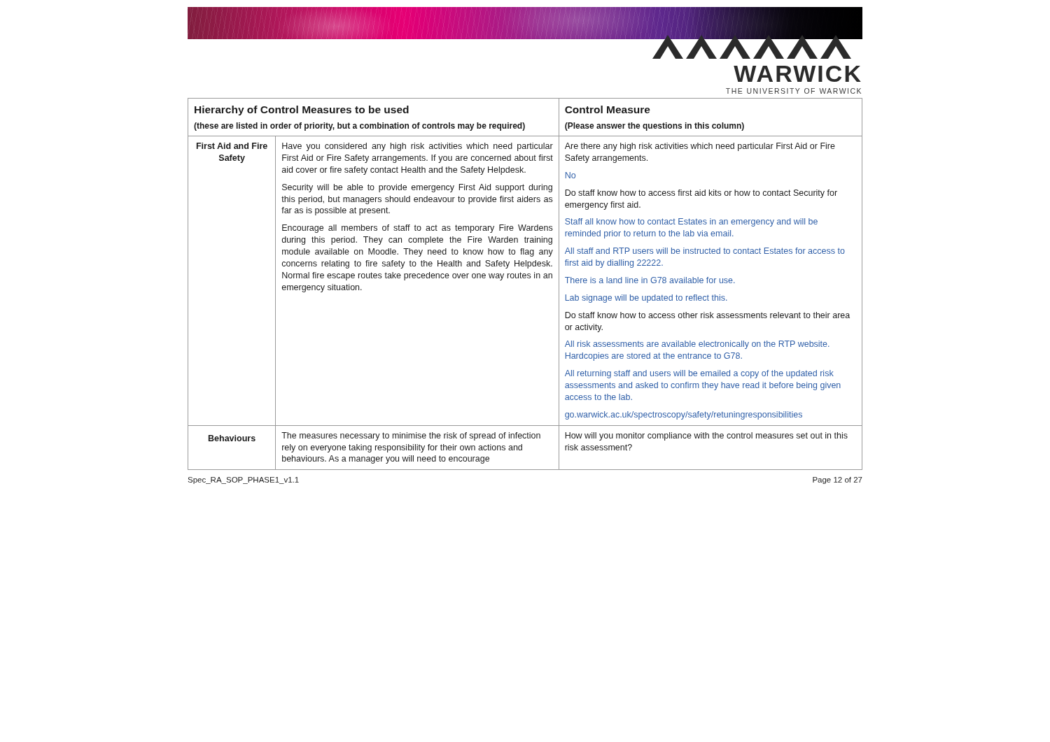WARWICK
THE UNIVERSITY OF WARWICK
| Hierarchy of Control Measures to be used (these are listed in order of priority, but a combination of controls may be required) | Control Measure (Please answer the questions in this column) |
| --- | --- |
| First Aid and Fire Safety | Have you considered any high risk activities which need particular First Aid or Fire Safety arrangements. If you are concerned about first aid cover or fire safety contact Health and the Safety Helpdesk. Security will be able to provide emergency First Aid support during this period, but managers should endeavour to provide first aiders as far as is possible at present. Encourage all members of staff to act as temporary Fire Wardens during this period. They can complete the Fire Warden training module available on Moodle. They need to know how to flag any concerns relating to fire safety to the Health and Safety Helpdesk. Normal fire escape routes take precedence over one way routes in an emergency situation. | Are there any high risk activities which need particular First Aid or Fire Safety arrangements. No Do staff know how to access first aid kits or how to contact Security for emergency first aid. Staff all know how to contact Estates in an emergency and will be reminded prior to return to the lab via email. All staff and RTP users will be instructed to contact Estates for access to first aid by dialling 22222. There is a land line in G78 available for use. Lab signage will be updated to reflect this. Do staff know how to access other risk assessments relevant to their area or activity. All risk assessments are available electronically on the RTP website. Hardcopies are stored at the entrance to G78. All returning staff and users will be emailed a copy of the updated risk assessments and asked to confirm they have read it before being given access to the lab. go.warwick.ac.uk/spectroscopy/safety/retuningresponsibilities |
| Behaviours | The measures necessary to minimise the risk of spread of infection rely on everyone taking responsibility for their own actions and behaviours. As a manager you will need to encourage | How will you monitor compliance with the control measures set out in this risk assessment? |
Spec_RA_SOP_PHASE1_v1.1
Page 12 of 27